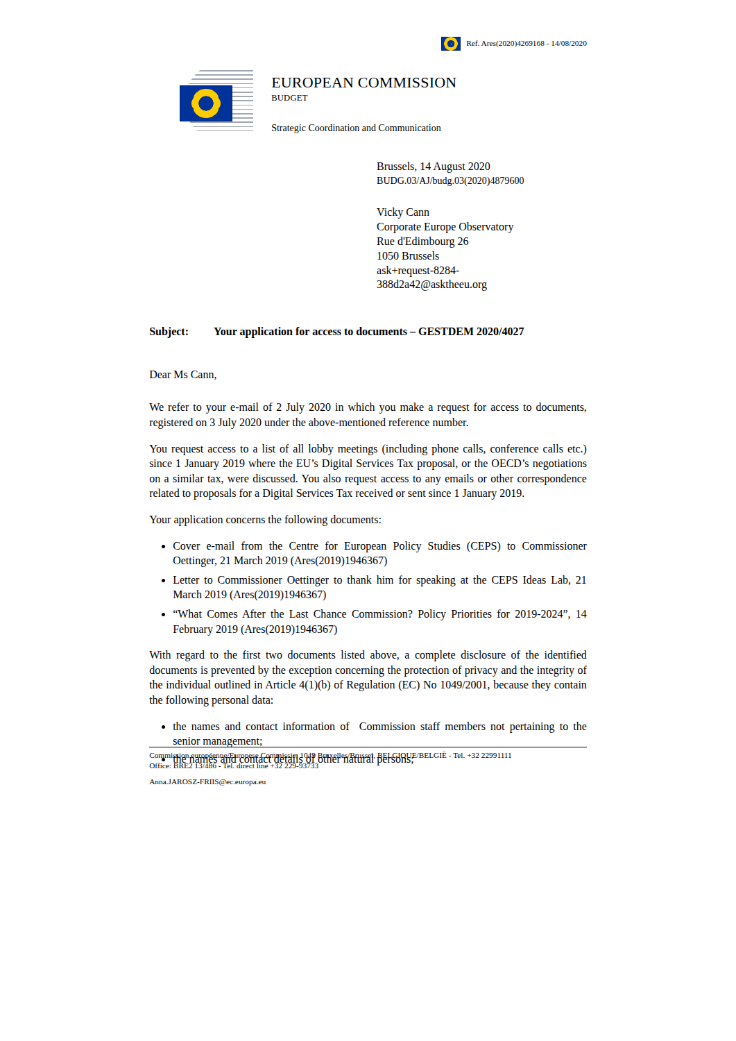Ref. Ares(2020)4269168 - 14/08/2020
EUROPEAN COMMISSION
BUDGET
Strategic Coordination and Communication
Brussels, 14 August 2020
BUDG.03/AJ/budg.03(2020)4879600
Vicky Cann
Corporate Europe Observatory
Rue d'Edimbourg 26
1050 Brussels
ask+request-8284-
388d2a42@asktheeu.org
Subject:
Your application for access to documents – GESTDEM 2020/4027
Dear Ms Cann,
We refer to your e-mail of 2 July 2020 in which you make a request for access to documents, registered on 3 July 2020 under the above-mentioned reference number.
You request access to a list of all lobby meetings (including phone calls, conference calls etc.) since 1 January 2019 where the EU’s Digital Services Tax proposal, or the OECD’s negotiations on a similar tax, were discussed. You also request access to any emails or other correspondence related to proposals for a Digital Services Tax received or sent since 1 January 2019.
Your application concerns the following documents:
Cover e-mail from the Centre for European Policy Studies (CEPS) to Commissioner Oettinger, 21 March 2019 (Ares(2019)1946367)
Letter to Commissioner Oettinger to thank him for speaking at the CEPS Ideas Lab, 21 March 2019 (Ares(2019)1946367)
“What Comes After the Last Chance Commission? Policy Priorities for 2019-2024”, 14 February 2019 (Ares(2019)1946367)
With regard to the first two documents listed above, a complete disclosure of the identified documents is prevented by the exception concerning the protection of privacy and the integrity of the individual outlined in Article 4(1)(b) of Regulation (EC) No 1049/2001, because they contain the following personal data:
the names and contact information of Commission staff members not pertaining to the senior management;
the names and contact details of other natural persons;
Commission européenne/Europese Commissie, 1049 Bruxelles/Brussel, BELGIQUE/BELGIË - Tel. +32 22991111
Office: BRE2 13/486 - Tel. direct line +32 229-93733
Anna.JAROSZ-FRIIS@ec.europa.eu